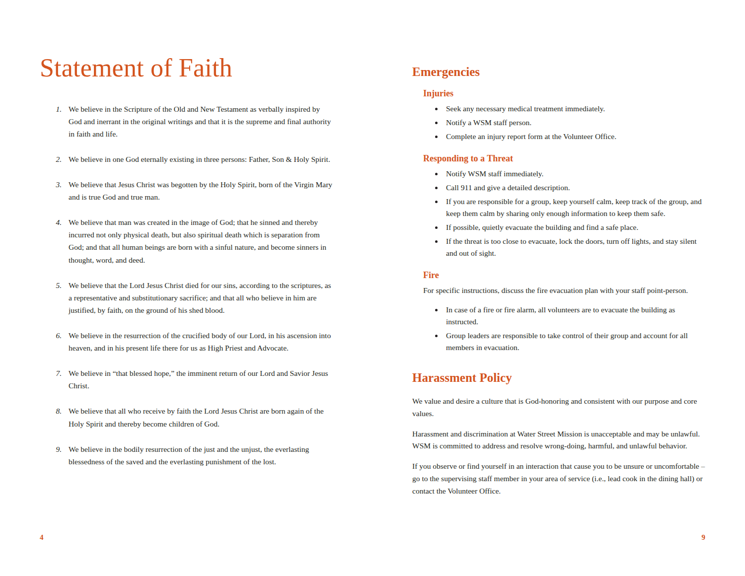Statement of Faith
We believe in the Scripture of the Old and New Testament as verbally inspired by God and inerrant in the original writings and that it is the supreme and final authority in faith and life.
We believe in one God eternally existing in three persons: Father, Son & Holy Spirit.
We believe that Jesus Christ was begotten by the Holy Spirit, born of the Virgin Mary and is true God and true man.
We believe that man was created in the image of God; that he sinned and thereby incurred not only physical death, but also spiritual death which is separation from God; and that all human beings are born with a sinful nature, and become sinners in thought, word, and deed.
We believe that the Lord Jesus Christ died for our sins, according to the scriptures, as a representative and substitutionary sacrifice; and that all who believe in him are justified, by faith, on the ground of his shed blood.
We believe in the resurrection of the crucified body of our Lord, in his ascension into heaven, and in his present life there for us as High Priest and Advocate.
We believe in “that blessed hope,” the imminent return of our Lord and Savior Jesus Christ.
We believe that all who receive by faith the Lord Jesus Christ are born again of the Holy Spirit and thereby become children of God.
We believe in the bodily resurrection of the just and the unjust, the everlasting blessedness of the saved and the everlasting punishment of the lost.
4
Emergencies
Injuries
Seek any necessary medical treatment immediately.
Notify a WSM staff person.
Complete an injury report form at the Volunteer Office.
Responding to a Threat
Notify WSM staff immediately.
Call 911 and give a detailed description.
If you are responsible for a group, keep yourself calm, keep track of the group, and keep them calm by sharing only enough information to keep them safe.
If possible, quietly evacuate the building and find a safe place.
If the threat is too close to evacuate, lock the doors, turn off lights, and stay silent and out of sight.
Fire
For specific instructions, discuss the fire evacuation plan with your staff point-person.
In case of a fire or fire alarm, all volunteers are to evacuate the building as instructed.
Group leaders are responsible to take control of their group and account for all members in evacuation.
Harassment Policy
We value and desire a culture that is God-honoring and consistent with our purpose and core values.
Harassment and discrimination at Water Street Mission is unacceptable and may be unlawful. WSM is committed to address and resolve wrong-doing, harmful, and unlawful behavior.
If you observe or find yourself in an interaction that cause you to be unsure or uncomfortable – go to the supervising staff member in your area of service (i.e., lead cook in the dining hall) or contact the Volunteer Office.
9